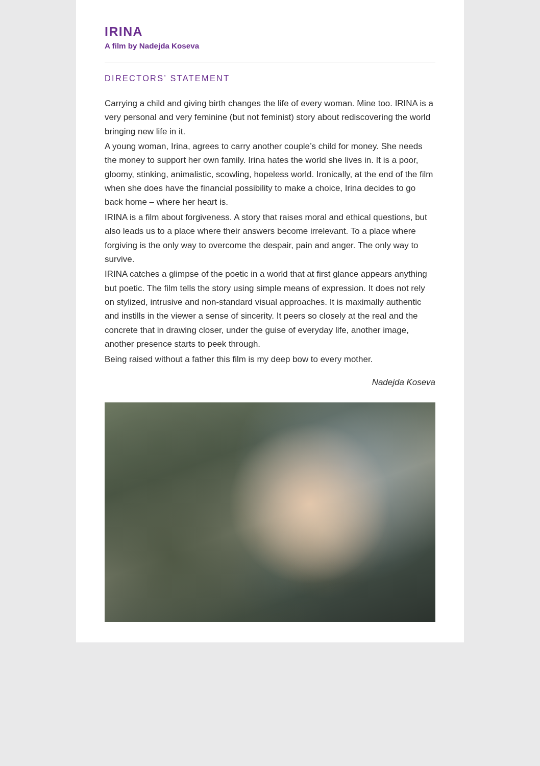IRINA
A film by Nadejda Koseva
DIRECTORS’ STATEMENT
Carrying a child and giving birth changes the life of every woman. Mine too. IRINA is a very personal and very feminine (but not feminist) story about rediscovering the world bringing new life in it.
A young woman, Irina, agrees to carry another couple’s child for money. She needs the money to support her own family. Irina hates the world she lives in. It is a poor, gloomy, stinking, animalistic, scowling, hopeless world. Ironically, at the end of the film when she does have the financial possibility to make a choice, Irina decides to go back home – where her heart is.
IRINA is a film about forgiveness. A story that raises moral and ethical questions, but also leads us to a place where their answers become irrelevant. To a place where forgiving is the only way to overcome the despair, pain and anger. The only way to survive.
IRINA catches a glimpse of the poetic in a world that at first glance appears anything but poetic. The film tells the story using simple means of expression. It does not rely on stylized, intrusive and non-standard visual approaches. It is maximally authentic and instills in the viewer a sense of sincerity. It peers so closely at the real and the concrete that in drawing closer, under the guise of everyday life, another image, another presence starts to peek through.
Being raised without a father this film is my deep bow to every mother.
Nadejda Koseva